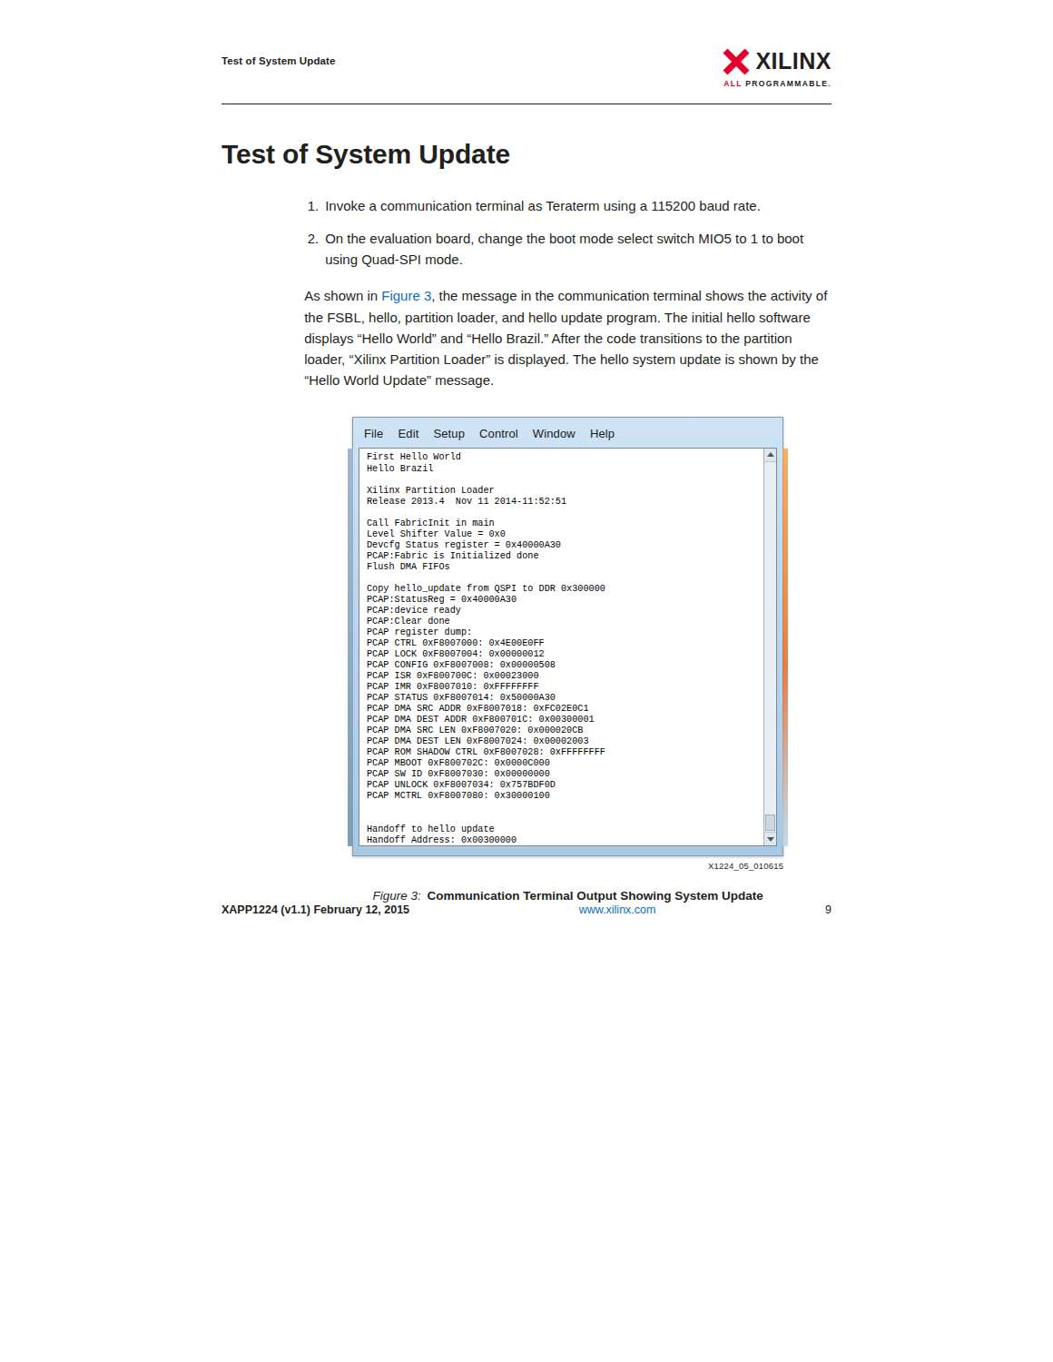Test of System Update
XILINX
ALL PROGRAMMABLE.
Test of System Update
Invoke a communication terminal as Teraterm using a 115200 baud rate.
On the evaluation board, change the boot mode select switch MIO5 to 1 to boot using Quad-SPI mode.
As shown in Figure 3, the message in the communication terminal shows the activity of the FSBL, hello, partition loader, and hello update program. The initial hello software displays “Hello World” and “Hello Brazil.” After the code transitions to the partition loader, “Xilinx Partition Loader” is displayed. The hello system update is shown by the “Hello World Update” message.
File Edit Setup Control Window Help
First Hello World
Hello Brazil

Xilinx Partition Loader
Release 2013.4  Nov 11 2014-11:52:51

Call FabricInit in main
Level Shifter Value = 0x0
Devcfg Status register = 0x40000A30
PCAP:Fabric is Initialized done
Flush DMA FIFOs

Copy hello_update from QSPI to DDR 0x300000
PCAP:StatusReg = 0x40000A30
PCAP:device ready
PCAP:Clear done
PCAP register dump:
PCAP CTRL 0xF8007000: 0x4E00E0FF
PCAP LOCK 0xF8007004: 0x00000012
PCAP CONFIG 0xF8007008: 0x00000508
PCAP ISR 0xF800700C: 0x00023000
PCAP IMR 0xF8007010: 0xFFFFFFFF
PCAP STATUS 0xF8007014: 0x50000A30
PCAP DMA SRC ADDR 0xF8007018: 0xFC02E0C1
PCAP DMA DEST ADDR 0xF800701C: 0x00300001
PCAP DMA SRC LEN 0xF8007020: 0x000020CB
PCAP DMA DEST LEN 0xF8007024: 0x00002003
PCAP ROM SHADOW CTRL 0xF8007028: 0xFFFFFFFF
PCAP MBOOT 0xF800702C: 0x0000C000
PCAP SW ID 0xF8007030: 0x00000000
PCAP UNLOCK 0xF8007034: 0x757BDF0D
PCAP MCTRL 0xF8007080: 0x30000100


Handoff to hello update
Handoff Address: 0x00300000
Hello World from Update hello (hello_update)
█
X1224_05_010615
Figure 3: Communication Terminal Output Showing System Update
XAPP1224 (v1.1) February 12, 2015
www.xilinx.com
9